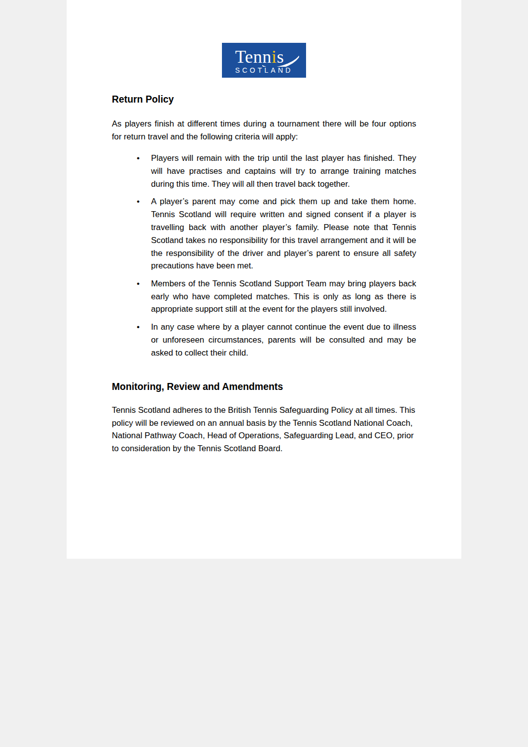Tennis SCOTLAND
Return Policy
As players finish at different times during a tournament there will be four options for return travel and the following criteria will apply:
Players will remain with the trip until the last player has finished. They will have practises and captains will try to arrange training matches during this time. They will all then travel back together.
A player’s parent may come and pick them up and take them home. Tennis Scotland will require written and signed consent if a player is travelling back with another player’s family. Please note that Tennis Scotland takes no responsibility for this travel arrangement and it will be the responsibility of the driver and player’s parent to ensure all safety precautions have been met.
Members of the Tennis Scotland Support Team may bring players back early who have completed matches. This is only as long as there is appropriate support still at the event for the players still involved.
In any case where by a player cannot continue the event due to illness or unforeseen circumstances, parents will be consulted and may be asked to collect their child.
Monitoring, Review and Amendments
Tennis Scotland adheres to the British Tennis Safeguarding Policy at all times. This policy will be reviewed on an annual basis by the Tennis Scotland National Coach, National Pathway Coach, Head of Operations, Safeguarding Lead, and CEO, prior to consideration by the Tennis Scotland Board.